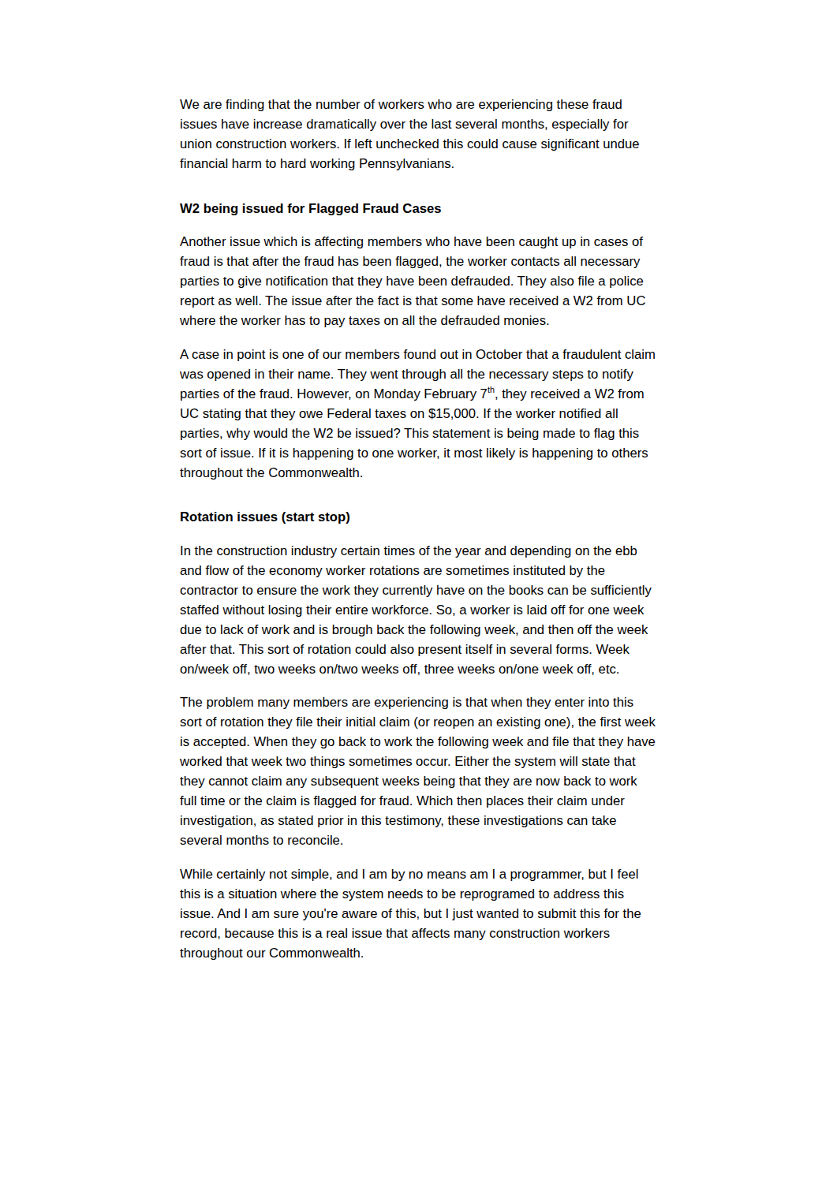We are finding that the number of workers who are experiencing these fraud issues have increase dramatically over the last several months, especially for union construction workers. If left unchecked this could cause significant undue financial harm to hard working Pennsylvanians.
W2 being issued for Flagged Fraud Cases
Another issue which is affecting members who have been caught up in cases of fraud is that after the fraud has been flagged, the worker contacts all necessary parties to give notification that they have been defrauded. They also file a police report as well. The issue after the fact is that some have received a W2 from UC where the worker has to pay taxes on all the defrauded monies.
A case in point is one of our members found out in October that a fraudulent claim was opened in their name. They went through all the necessary steps to notify parties of the fraud. However, on Monday February 7th, they received a W2 from UC stating that they owe Federal taxes on $15,000. If the worker notified all parties, why would the W2 be issued? This statement is being made to flag this sort of issue. If it is happening to one worker, it most likely is happening to others throughout the Commonwealth.
Rotation issues (start stop)
In the construction industry certain times of the year and depending on the ebb and flow of the economy worker rotations are sometimes instituted by the contractor to ensure the work they currently have on the books can be sufficiently staffed without losing their entire workforce. So, a worker is laid off for one week due to lack of work and is brough back the following week, and then off the week after that. This sort of rotation could also present itself in several forms. Week on/week off, two weeks on/two weeks off, three weeks on/one week off, etc.
The problem many members are experiencing is that when they enter into this sort of rotation they file their initial claim (or reopen an existing one), the first week is accepted. When they go back to work the following week and file that they have worked that week two things sometimes occur. Either the system will state that they cannot claim any subsequent weeks being that they are now back to work full time or the claim is flagged for fraud. Which then places their claim under investigation, as stated prior in this testimony, these investigations can take several months to reconcile.
While certainly not simple, and I am by no means am I a programmer, but I feel this is a situation where the system needs to be reprogramed to address this issue. And I am sure you're aware of this, but I just wanted to submit this for the record, because this is a real issue that affects many construction workers throughout our Commonwealth.